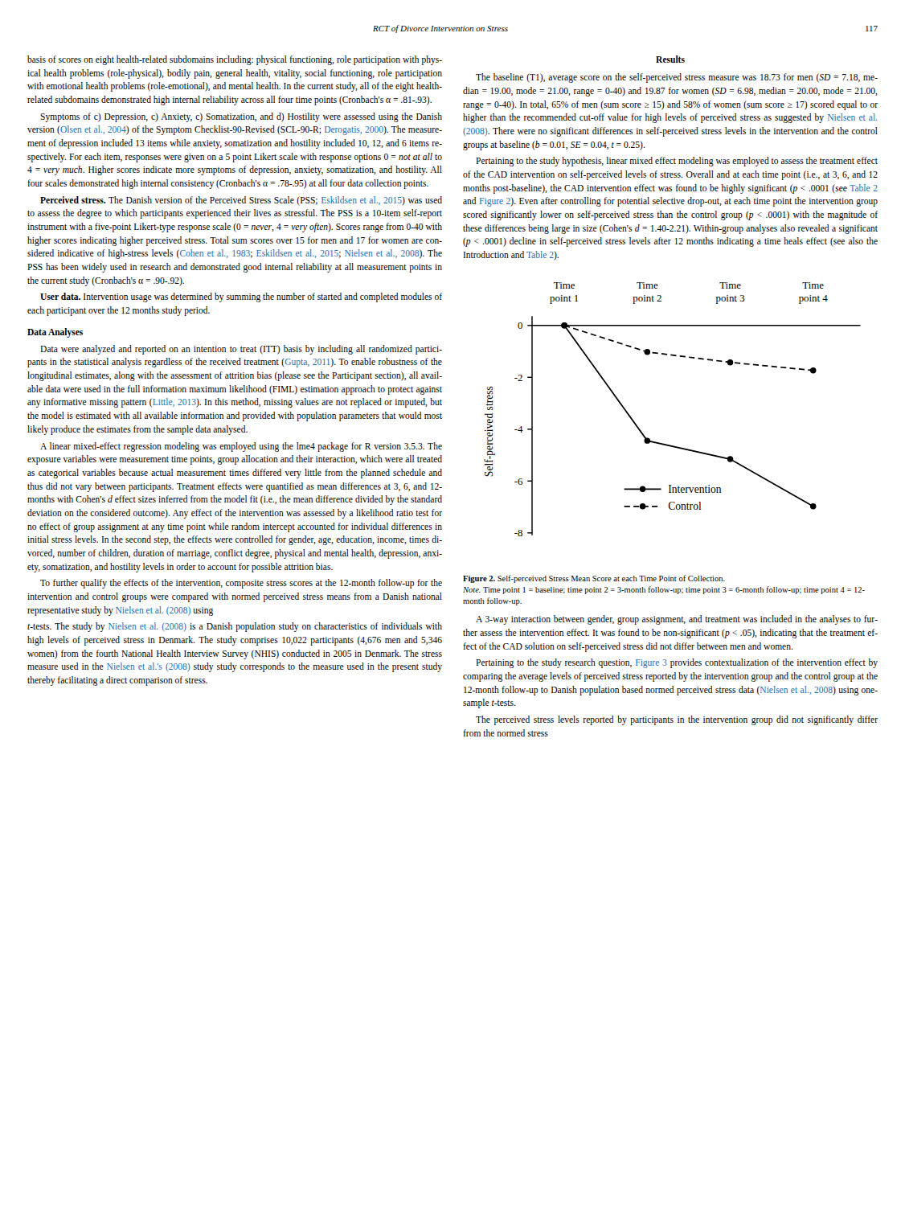RCT of Divorce Intervention on Stress
117
basis of scores on eight health-related subdomains including: physical functioning, role participation with physical health problems (role-physical), bodily pain, general health, vitality, social functioning, role participation with emotional health problems (role-emotional), and mental health. In the current study, all of the eight health-related subdomains demonstrated high internal reliability across all four time points (Cronbach's α = .81-.93).
Symptoms of c) Depression, c) Anxiety, c) Somatization, and d) Hostility were assessed using the Danish version (Olsen et al., 2004) of the Symptom Checklist-90-Revised (SCL-90-R; Derogatis, 2000). The measurement of depression included 13 items while anxiety, somatization and hostility included 10, 12, and 6 items respectively. For each item, responses were given on a 5 point Likert scale with response options 0 = not at all to 4 = very much. Higher scores indicate more symptoms of depression, anxiety, somatization, and hostility. All four scales demonstrated high internal consistency (Cronbach's α = .78-.95) at all four data collection points.
Perceived stress. The Danish version of the Perceived Stress Scale (PSS; Eskildsen et al., 2015) was used to assess the degree to which participants experienced their lives as stressful. The PSS is a 10-item self-report instrument with a five-point Likert-type response scale (0 = never, 4 = very often). Scores range from 0-40 with higher scores indicating higher perceived stress. Total sum scores over 15 for men and 17 for women are considered indicative of high-stress levels (Cohen et al., 1983; Eskildsen et al., 2015; Nielsen et al., 2008). The PSS has been widely used in research and demonstrated good internal reliability at all measurement points in the current study (Cronbach's α = .90-.92).
User data. Intervention usage was determined by summing the number of started and completed modules of each participant over the 12 months study period.
Data Analyses
Data were analyzed and reported on an intention to treat (ITT) basis by including all randomized participants in the statistical analysis regardless of the received treatment (Gupta, 2011). To enable robustness of the longitudinal estimates, along with the assessment of attrition bias (please see the Participant section), all available data were used in the full information maximum likelihood (FIML) estimation approach to protect against any informative missing pattern (Little, 2013). In this method, missing values are not replaced or imputed, but the model is estimated with all available information and provided with population parameters that would most likely produce the estimates from the sample data analysed.
A linear mixed-effect regression modeling was employed using the lme4 package for R version 3.5.3. The exposure variables were measurement time points, group allocation and their interaction, which were all treated as categorical variables because actual measurement times differed very little from the planned schedule and thus did not vary between participants. Treatment effects were quantified as mean differences at 3, 6, and 12-months with Cohen's d effect sizes inferred from the model fit (i.e., the mean difference divided by the standard deviation on the considered outcome). Any effect of the intervention was assessed by a likelihood ratio test for no effect of group assignment at any time point while random intercept accounted for individual differences in initial stress levels. In the second step, the effects were controlled for gender, age, education, income, times divorced, number of children, duration of marriage, conflict degree, physical and mental health, depression, anxiety, somatization, and hostility levels in order to account for possible attrition bias.
To further qualify the effects of the intervention, composite stress scores at the 12-month follow-up for the intervention and control groups were compared with normed perceived stress means from a Danish national representative study by Nielsen et al. (2008) using
t-tests. The study by Nielsen et al. (2008) is a Danish population study on characteristics of individuals with high levels of perceived stress in Denmark. The study comprises 10,022 participants (4,676 men and 5,346 women) from the fourth National Health Interview Survey (NHIS) conducted in 2005 in Denmark. The stress measure used in the Nielsen et al.'s (2008) study study corresponds to the measure used in the present study thereby facilitating a direct comparison of stress.
Results
The baseline (T1), average score on the self-perceived stress measure was 18.73 for men (SD = 7.18, median = 19.00, mode = 21.00, range = 0-40) and 19.87 for women (SD = 6.98, median = 20.00, mode = 21.00, range = 0-40). In total, 65% of men (sum score ≥ 15) and 58% of women (sum score ≥ 17) scored equal to or higher than the recommended cut-off value for high levels of perceived stress as suggested by Nielsen et al. (2008). There were no significant differences in self-perceived stress levels in the intervention and the control groups at baseline (b = 0.01, SE = 0.04, t = 0.25).
Pertaining to the study hypothesis, linear mixed effect modeling was employed to assess the treatment effect of the CAD intervention on self-perceived levels of stress. Overall and at each time point (i.e., at 3, 6, and 12 months post-baseline), the CAD intervention effect was found to be highly significant (p < .0001 (see Table 2 and Figure 2). Even after controlling for potential selective drop-out, at each time point the intervention group scored significantly lower on self-perceived stress than the control group (p < .0001) with the magnitude of these differences being large in size (Cohen's d = 1.40-2.21). Within-group analyses also revealed a significant (p < .0001) decline in self-perceived stress levels after 12 months indicating a time heals effect (see also the Introduction and Table 2).
Time point 1 Time point 2 Time point 3 Time point 4 0 -2 -4 -6 -8 Self-perceived stress Intervention Control
Figure 2. Self-perceived Stress Mean Score at each Time Point of Collection.
Note. Time point 1 = baseline; time point 2 = 3-month follow-up; time point 3 = 6-month follow-up; time point 4 = 12-month follow-up.
A 3-way interaction between gender, group assignment, and treatment was included in the analyses to further assess the intervention effect. It was found to be non-significant (p < .05), indicating that the treatment effect of the CAD solution on self-perceived stress did not differ between men and women.
Pertaining to the study research question, Figure 3 provides contextualization of the intervention effect by comparing the average levels of perceived stress reported by the intervention group and the control group at the 12-month follow-up to Danish population based normed perceived stress data (Nielsen et al., 2008) using one-sample t-tests.
The perceived stress levels reported by participants in the intervention group did not significantly differ from the normed stress